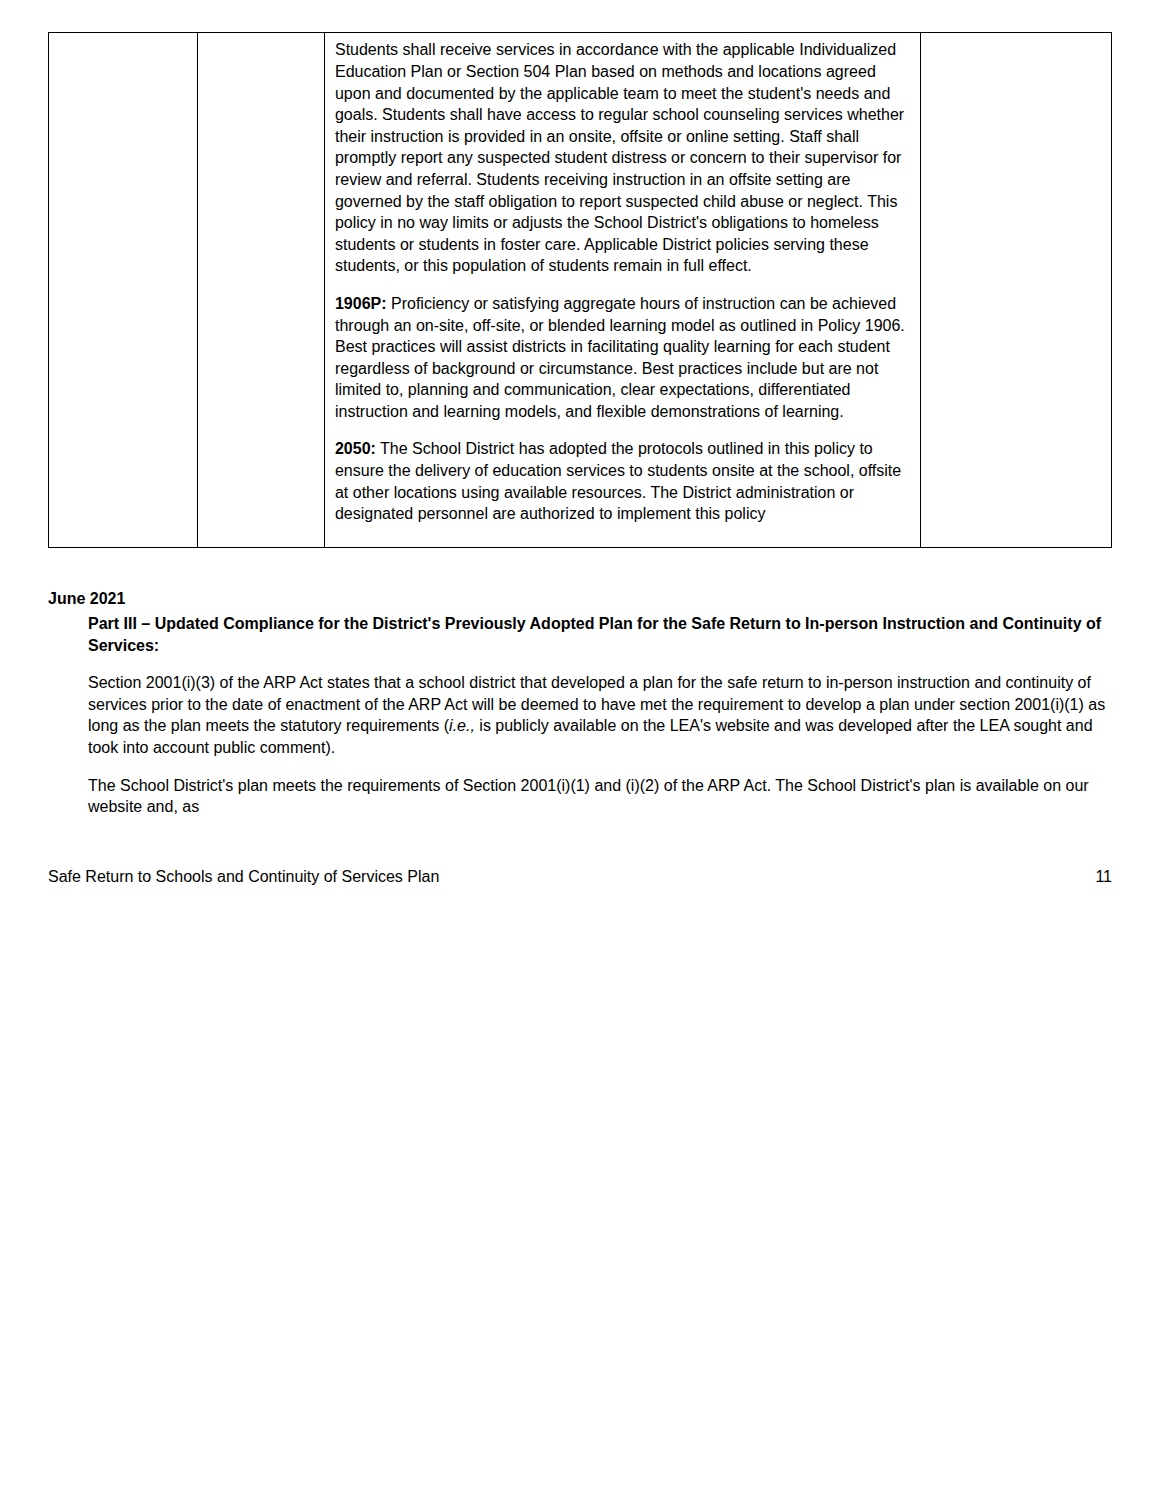| | | Students shall receive services in accordance with the applicable Individualized Education Plan or Section 504 Plan based on methods and locations agreed upon and documented by the applicable team to meet the student's needs and goals. Students shall have access to regular school counseling services whether their instruction is provided in an onsite, offsite or online setting. Staff shall promptly report any suspected student distress or concern to their supervisor for review and referral. Students receiving instruction in an offsite setting are governed by the staff obligation to report suspected child abuse or neglect. This policy in no way limits or adjusts the School District's obligations to homeless students or students in foster care. Applicable District policies serving these students, or this population of students remain in full effect. 1906P: Proficiency or satisfying aggregate hours of instruction can be achieved through an on-site, off-site, or blended learning model as outlined in Policy 1906. Best practices will assist districts in facilitating quality learning for each student regardless of background or circumstance. Best practices include but are not limited to, planning and communication, clear expectations, differentiated instruction and learning models, and flexible demonstrations of learning. 2050: The School District has adopted the protocols outlined in this policy to ensure the delivery of education services to students onsite at the school, offsite at other locations using available resources. The District administration or designated personnel are authorized to implement this policy | |
June 2021
Part III – Updated Compliance for the District's Previously Adopted Plan for the Safe Return to In-person Instruction and Continuity of Services:
Section 2001(i)(3) of the ARP Act states that a school district that developed a plan for the safe return to in-person instruction and continuity of services prior to the date of enactment of the ARP Act will be deemed to have met the requirement to develop a plan under section 2001(i)(1) as long as the plan meets the statutory requirements (i.e., is publicly available on the LEA's website and was developed after the LEA sought and took into account public comment).
The School District's plan meets the requirements of Section 2001(i)(1) and (i)(2) of the ARP Act. The School District's plan is available on our website and, as
Safe Return to Schools and Continuity of Services Plan 11